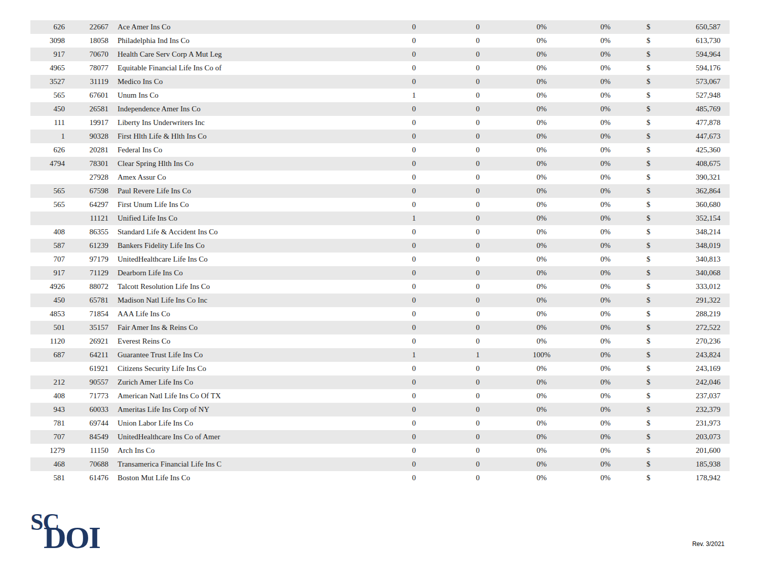| 626 | 22667 | Ace Amer Ins Co | 0 | 0 | 0% | 0% | $ | 650,587 |
| 3098 | 18058 | Philadelphia Ind Ins Co | 0 | 0 | 0% | 0% | $ | 613,730 |
| 917 | 70670 | Health Care Serv Corp A Mut Leg | 0 | 0 | 0% | 0% | $ | 594,964 |
| 4965 | 78077 | Equitable Financial Life Ins Co of | 0 | 0 | 0% | 0% | $ | 594,176 |
| 3527 | 31119 | Medico Ins Co | 0 | 0 | 0% | 0% | $ | 573,067 |
| 565 | 67601 | Unum Ins Co | 1 | 0 | 0% | 0% | $ | 527,948 |
| 450 | 26581 | Independence Amer Ins Co | 0 | 0 | 0% | 0% | $ | 485,769 |
| 111 | 19917 | Liberty Ins Underwriters Inc | 0 | 0 | 0% | 0% | $ | 477,878 |
| 1 | 90328 | First Hlth Life & Hlth Ins Co | 0 | 0 | 0% | 0% | $ | 447,673 |
| 626 | 20281 | Federal Ins Co | 0 | 0 | 0% | 0% | $ | 425,360 |
| 4794 | 78301 | Clear Spring Hlth Ins Co | 0 | 0 | 0% | 0% | $ | 408,675 |
| | 27928 | Amex Assur Co | 0 | 0 | 0% | 0% | $ | 390,321 |
| 565 | 67598 | Paul Revere Life Ins Co | 0 | 0 | 0% | 0% | $ | 362,864 |
| 565 | 64297 | First Unum Life Ins Co | 0 | 0 | 0% | 0% | $ | 360,680 |
| | 11121 | Unified Life Ins Co | 1 | 0 | 0% | 0% | $ | 352,154 |
| 408 | 86355 | Standard Life & Accident Ins Co | 0 | 0 | 0% | 0% | $ | 348,214 |
| 587 | 61239 | Bankers Fidelity Life Ins Co | 0 | 0 | 0% | 0% | $ | 348,019 |
| 707 | 97179 | UnitedHealthcare Life Ins Co | 0 | 0 | 0% | 0% | $ | 340,813 |
| 917 | 71129 | Dearborn Life Ins Co | 0 | 0 | 0% | 0% | $ | 340,068 |
| 4926 | 88072 | Talcott Resolution Life Ins Co | 0 | 0 | 0% | 0% | $ | 333,012 |
| 450 | 65781 | Madison Natl Life Ins Co Inc | 0 | 0 | 0% | 0% | $ | 291,322 |
| 4853 | 71854 | AAA Life Ins Co | 0 | 0 | 0% | 0% | $ | 288,219 |
| 501 | 35157 | Fair Amer Ins & Reins Co | 0 | 0 | 0% | 0% | $ | 272,522 |
| 1120 | 26921 | Everest Reins Co | 0 | 0 | 0% | 0% | $ | 270,236 |
| 687 | 64211 | Guarantee Trust Life Ins Co | 1 | 1 | 100% | 0% | $ | 243,824 |
| | 61921 | Citizens Security Life Ins Co | 0 | 0 | 0% | 0% | $ | 243,169 |
| 212 | 90557 | Zurich Amer Life Ins Co | 0 | 0 | 0% | 0% | $ | 242,046 |
| 408 | 71773 | American Natl Life Ins Co Of TX | 0 | 0 | 0% | 0% | $ | 237,037 |
| 943 | 60033 | Ameritas Life Ins Corp of NY | 0 | 0 | 0% | 0% | $ | 232,379 |
| 781 | 69744 | Union Labor Life Ins Co | 0 | 0 | 0% | 0% | $ | 231,973 |
| 707 | 84549 | UnitedHealthcare Ins Co of Amer | 0 | 0 | 0% | 0% | $ | 203,073 |
| 1279 | 11150 | Arch Ins Co | 0 | 0 | 0% | 0% | $ | 201,600 |
| 468 | 70688 | Transamerica Financial Life Ins C | 0 | 0 | 0% | 0% | $ | 185,938 |
| 581 | 61476 | Boston Mut Life Ins Co | 0 | 0 | 0% | 0% | $ | 178,942 |
SC DOI
Rev. 3/2021